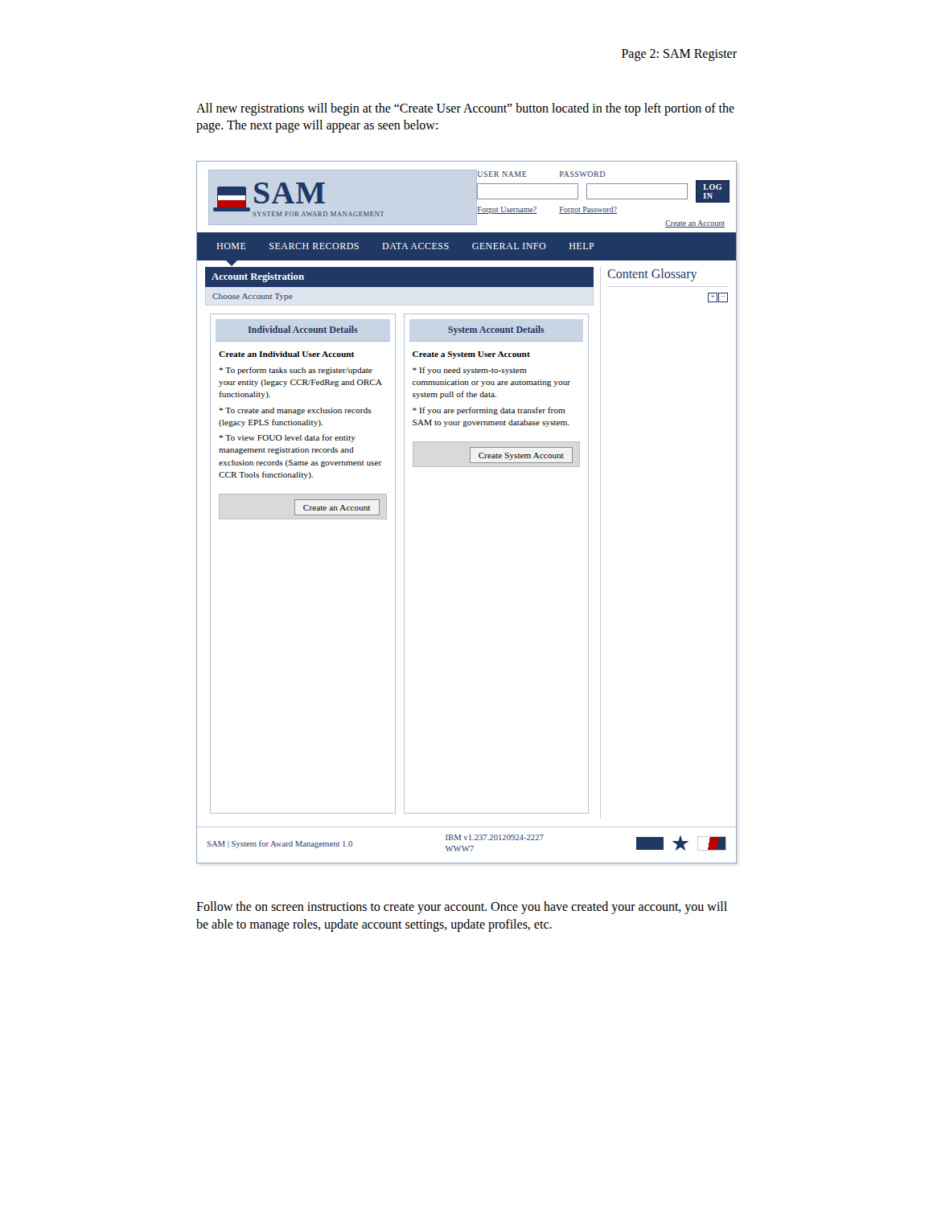Page 2: SAM Register
All new registrations will begin at the “Create User Account” button located in the top left portion of the page. The next page will appear as seen below:
SAM SYSTEM FOR AWARD MANAGEMENT
USER NAME PASSWORD
LOG IN
Forgot Username? Forgot Password?
Create an Account
HOME
SEARCH RECORDS
DATA ACCESS
GENERAL INFO
HELP
Account Registration
Choose Account Type
Individual Account Details
Create an Individual User Account
* To perform tasks such as register/update your entity (legacy CCR/FedReg and ORCA functionality).
* To create and manage exclusion records (legacy EPLS functionality).
* To view FOUO level data for entity management registration records and exclusion records (Same as government user CCR Tools functionality).
Create an Account
System Account Details
Create a System User Account
* If you need system-to-system communication or you are automating your system pull of the data.
* If you are performing data transfer from SAM to your government database system.
Create System Account
Content Glossary
+−
SAM | System for Award Management 1.0
IBM v1.237.20120924-2227
WWW7
Follow the on screen instructions to create your account. Once you have created your account, you will be able to manage roles, update account settings, update profiles, etc.